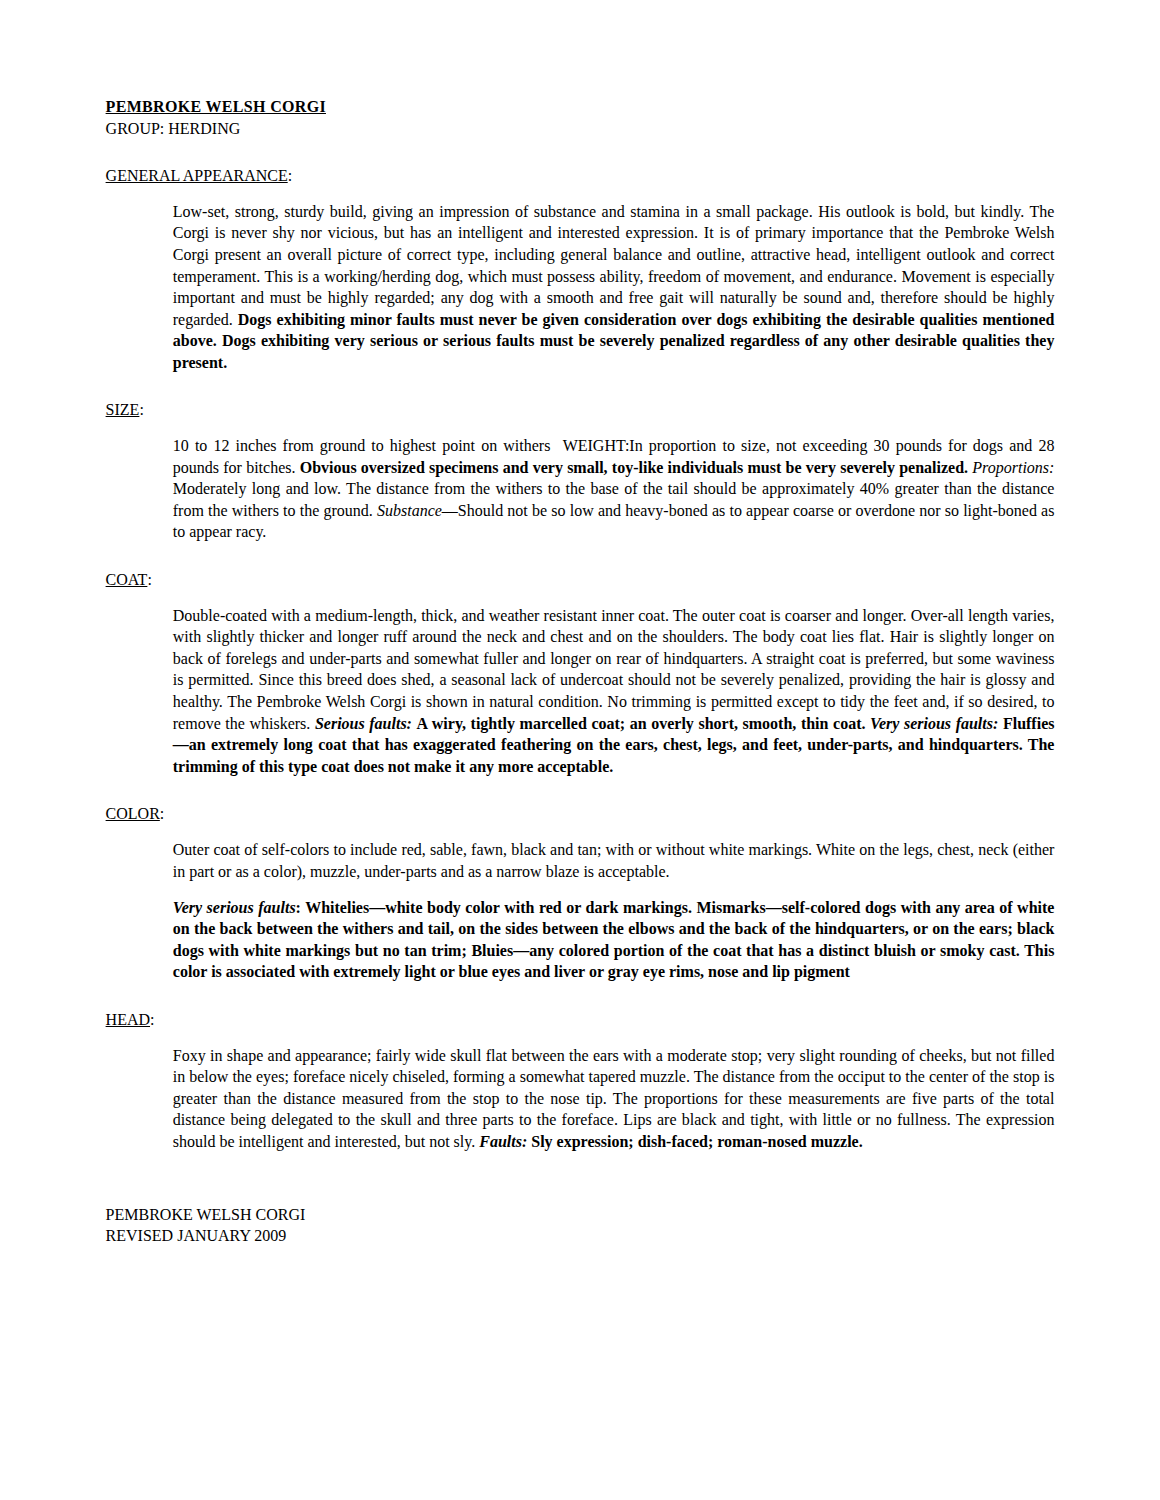PEMBROKE WELSH CORGI
GROUP: HERDING
GENERAL APPEARANCE
:
Low-set, strong, sturdy build, giving an impression of substance and stamina in a small package. His outlook is bold, but kindly. The Corgi is never shy nor vicious, but has an intelligent and interested expression. It is of primary importance that the Pembroke Welsh Corgi present an overall picture of correct type, including general balance and outline, attractive head, intelligent outlook and correct temperament. This is a working/herding dog, which must possess ability, freedom of movement, and endurance. Movement is especially important and must be highly regarded; any dog with a smooth and free gait will naturally be sound and, therefore should be highly regarded. Dogs exhibiting minor faults must never be given consideration over dogs exhibiting the desirable qualities mentioned above. Dogs exhibiting very serious or serious faults must be severely penalized regardless of any other desirable qualities they present.
SIZE
:
10 to 12 inches from ground to highest point on withers WEIGHT:In proportion to size, not exceeding 30 pounds for dogs and 28 pounds for bitches. Obvious oversized specimens and very small, toy-like individuals must be very severely penalized. Proportions: Moderately long and low. The distance from the withers to the base of the tail should be approximately 40% greater than the distance from the withers to the ground. Substance—Should not be so low and heavy-boned as to appear coarse or overdone nor so light-boned as to appear racy.
COAT
:
Double-coated with a medium-length, thick, and weather resistant inner coat. The outer coat is coarser and longer. Over-all length varies, with slightly thicker and longer ruff around the neck and chest and on the shoulders. The body coat lies flat. Hair is slightly longer on back of forelegs and under-parts and somewhat fuller and longer on rear of hindquarters. A straight coat is preferred, but some waviness is permitted. Since this breed does shed, a seasonal lack of undercoat should not be severely penalized, providing the hair is glossy and healthy. The Pembroke Welsh Corgi is shown in natural condition. No trimming is permitted except to tidy the feet and, if so desired, to remove the whiskers. Serious faults: A wiry, tightly marcelled coat; an overly short, smooth, thin coat. Very serious faults: Fluffies—an extremely long coat that has exaggerated feathering on the ears, chest, legs, and feet, under-parts, and hindquarters. The trimming of this type coat does not make it any more acceptable.
COLOR
:
Outer coat of self-colors to include red, sable, fawn, black and tan; with or without white markings. White on the legs, chest, neck (either in part or as a color), muzzle, under-parts and as a narrow blaze is acceptable.
Very serious faults: Whitelies—white body color with red or dark markings. Mismarks—self-colored dogs with any area of white on the back between the withers and tail, on the sides between the elbows and the back of the hindquarters, or on the ears; black dogs with white markings but no tan trim; Bluies—any colored portion of the coat that has a distinct bluish or smoky cast. This color is associated with extremely light or blue eyes and liver or gray eye rims, nose and lip pigment
HEAD
:
Foxy in shape and appearance; fairly wide skull flat between the ears with a moderate stop; very slight rounding of cheeks, but not filled in below the eyes; foreface nicely chiseled, forming a somewhat tapered muzzle. The distance from the occiput to the center of the stop is greater than the distance measured from the stop to the nose tip. The proportions for these measurements are five parts of the total distance being delegated to the skull and three parts to the foreface. Lips are black and tight, with little or no fullness. The expression should be intelligent and interested, but not sly. Faults: Sly expression; dish-faced; roman-nosed muzzle.
PEMBROKE WELSH CORGI
REVISED JANUARY 2009